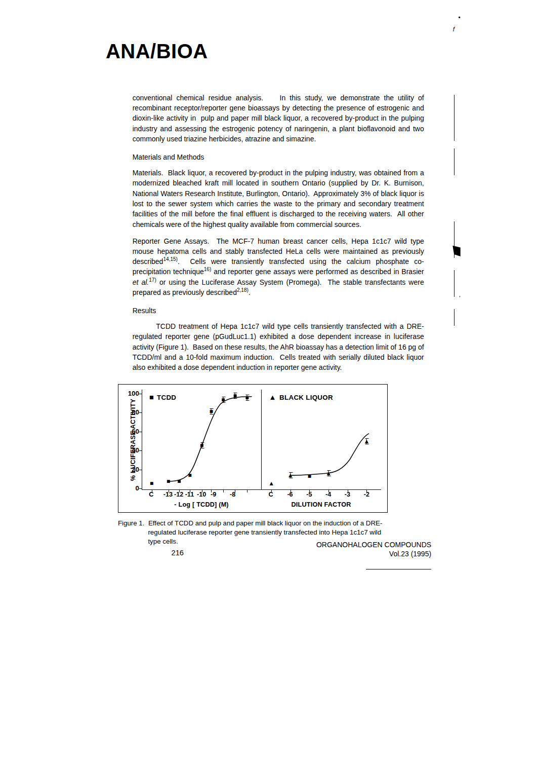•
f
ANA/BIOA
conventional chemical residue analysis. In this study, we demonstrate the utility of recombinant receptor/reporter gene bioassays by detecting the presence of estrogenic and dioxin-like activity in pulp and paper mill black liquor, a recovered by-product in the pulping industry and assessing the estrogenic potency of naringenin, a plant bioflavonoid and two commonly used triazine herbicides, atrazine and simazine.
Materials and Methods
Materials. Black liquor, a recovered by-product in the pulping industry, was obtained from a modernized bleached kraft mill located in southern Ontario (supplied by Dr. K. Burnison, National Waters Research Institute, Burlington, Ontario). Approximately 3% of black liquor is lost to the sewer system which carries the waste to the primary and secondary treatment facilities of the mill before the final effluent is discharged to the receiving waters. All other chemicals were of the highest quality available from commercial sources.
Reporter Gene Assays. The MCF-7 human breast cancer cells, Hepa 1c1c7 wild type mouse hepatoma cells and stably transfected HeLa cells were maintained as previously described14,15). Cells were transiently transfected using the calcium phosphate co-precipitation technique16) and reporter gene assays were performed as described in Brasier et al.17) or using the Luciferase Assay System (Promega). The stable transfectants were prepared as previously described2,18).
Results
TCDD treatment of Hepa 1c1c7 wild type cells transiently transfected with a DRE-regulated reporter gene (pGudLuc1.1) exhibited a dose dependent increase in luciferase activity (Figure 1). Based on these results, the AhR bioassay has a detection limit of 16 pg of TCDD/ml and a 10-fold maximum induction. Cells treated with serially diluted black liquor also exhibited a dose dependent induction in reporter gene activity.
% LUCIFERASE ACTIVITY
■TCDD
100
80
60
40
20
0
▲BLACK LIQUOR
C
-13
-12
-11
-10
-9
-8
C
-6
-5
-4
-3
-2
- Log [ TCDD] (M)
DILUTION FACTOR
Figure 1. Effect of TCDD and pulp and paper mill black liquor on the induction of a DRE- regulated luciferase reporter gene transiently transfected into Hepa 1c1c7 wild type cells.
’
ORGANOHALOGEN COMPOUNDS Vol.23 (1995)
216